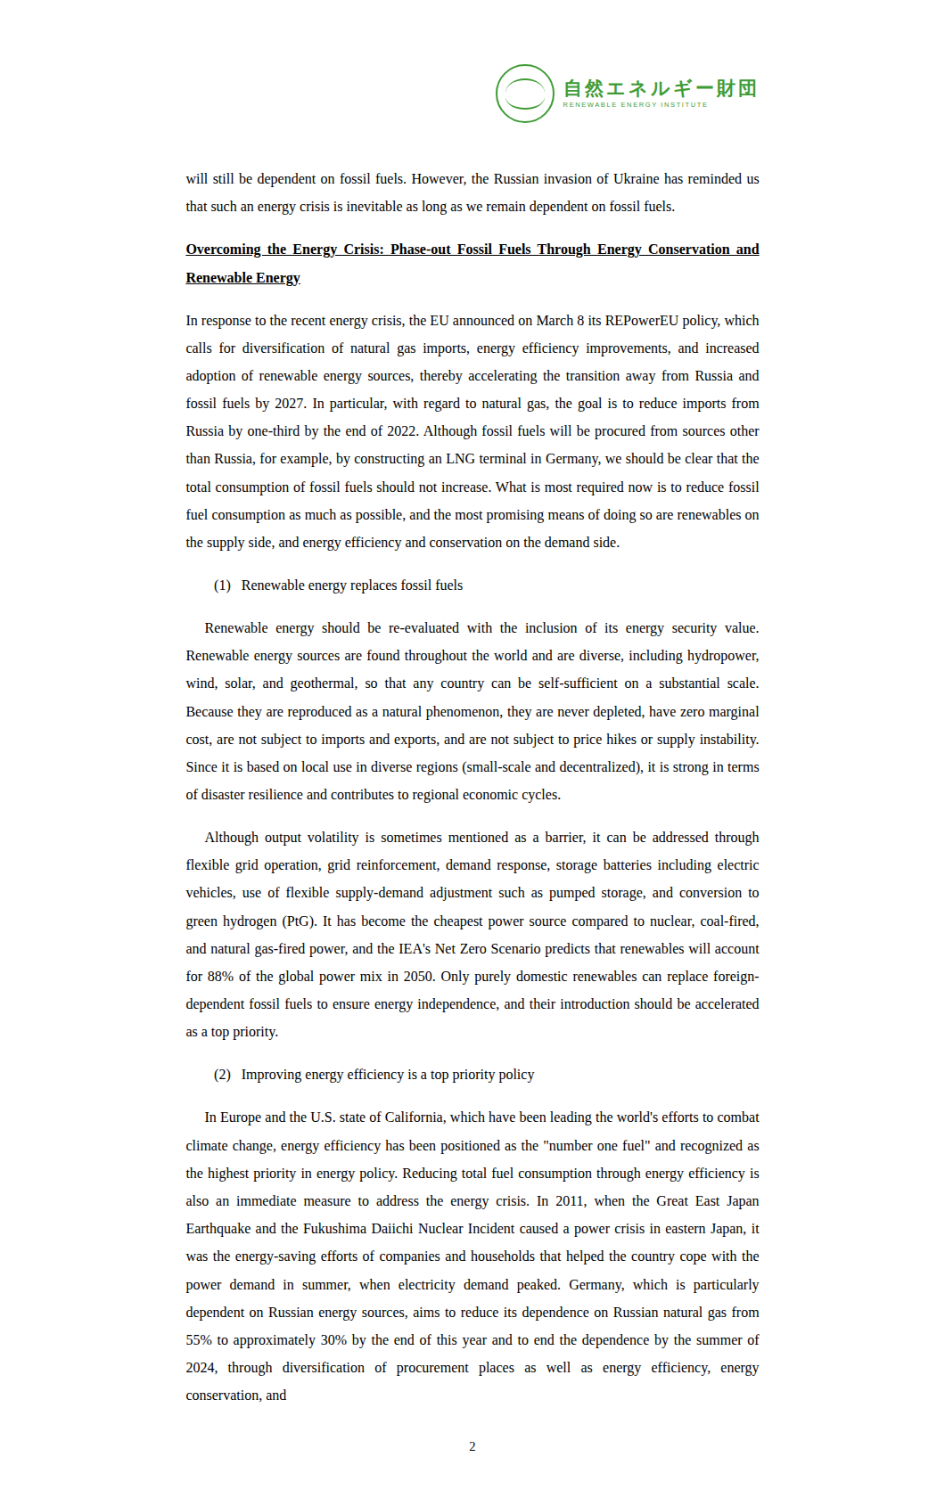自然エネルギー財団
RENEWABLE ENERGY INSTITUTE
will still be dependent on fossil fuels. However, the Russian invasion of Ukraine has reminded us that such an energy crisis is inevitable as long as we remain dependent on fossil fuels.
Overcoming the Energy Crisis: Phase-out Fossil Fuels Through Energy Conservation and Renewable Energy
In response to the recent energy crisis, the EU announced on March 8 its REPowerEU policy, which calls for diversification of natural gas imports, energy efficiency improvements, and increased adoption of renewable energy sources, thereby accelerating the transition away from Russia and fossil fuels by 2027. In particular, with regard to natural gas, the goal is to reduce imports from Russia by one-third by the end of 2022. Although fossil fuels will be procured from sources other than Russia, for example, by constructing an LNG terminal in Germany, we should be clear that the total consumption of fossil fuels should not increase. What is most required now is to reduce fossil fuel consumption as much as possible, and the most promising means of doing so are renewables on the supply side, and energy efficiency and conservation on the demand side.
(1) Renewable energy replaces fossil fuels
Renewable energy should be re-evaluated with the inclusion of its energy security value. Renewable energy sources are found throughout the world and are diverse, including hydropower, wind, solar, and geothermal, so that any country can be self-sufficient on a substantial scale. Because they are reproduced as a natural phenomenon, they are never depleted, have zero marginal cost, are not subject to imports and exports, and are not subject to price hikes or supply instability. Since it is based on local use in diverse regions (small-scale and decentralized), it is strong in terms of disaster resilience and contributes to regional economic cycles.
Although output volatility is sometimes mentioned as a barrier, it can be addressed through flexible grid operation, grid reinforcement, demand response, storage batteries including electric vehicles, use of flexible supply-demand adjustment such as pumped storage, and conversion to green hydrogen (PtG). It has become the cheapest power source compared to nuclear, coal-fired, and natural gas-fired power, and the IEA's Net Zero Scenario predicts that renewables will account for 88% of the global power mix in 2050. Only purely domestic renewables can replace foreign-dependent fossil fuels to ensure energy independence, and their introduction should be accelerated as a top priority.
(2) Improving energy efficiency is a top priority policy
In Europe and the U.S. state of California, which have been leading the world's efforts to combat climate change, energy efficiency has been positioned as the "number one fuel" and recognized as the highest priority in energy policy. Reducing total fuel consumption through energy efficiency is also an immediate measure to address the energy crisis. In 2011, when the Great East Japan Earthquake and the Fukushima Daiichi Nuclear Incident caused a power crisis in eastern Japan, it was the energy-saving efforts of companies and households that helped the country cope with the power demand in summer, when electricity demand peaked. Germany, which is particularly dependent on Russian energy sources, aims to reduce its dependence on Russian natural gas from 55% to approximately 30% by the end of this year and to end the dependence by the summer of 2024, through diversification of procurement places as well as energy efficiency, energy conservation, and
2